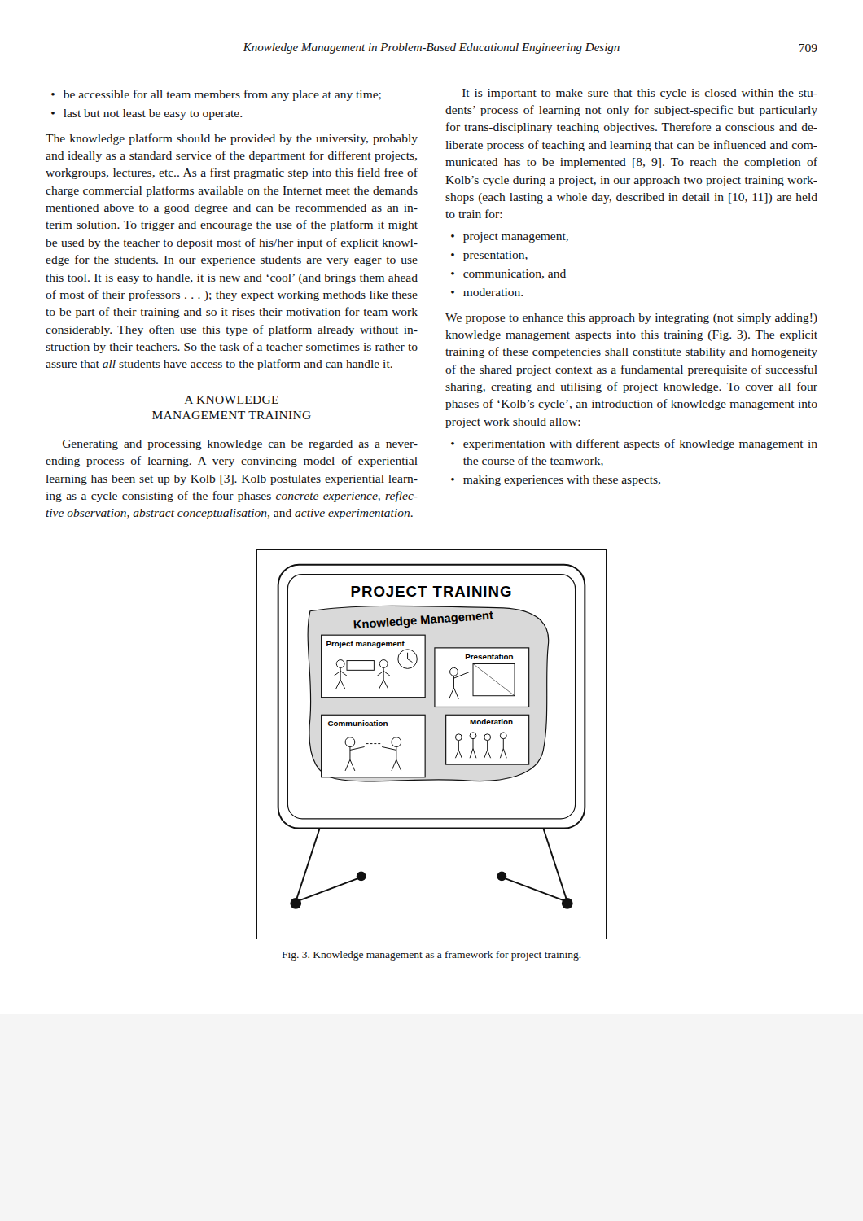Knowledge Management in Problem-Based Educational Engineering Design 709
be accessible for all team members from any place at any time;
last but not least be easy to operate.
The knowledge platform should be provided by the university, probably and ideally as a standard service of the department for different projects, workgroups, lectures, etc.. As a first pragmatic step into this field free of charge commercial platforms available on the Internet meet the demands mentioned above to a good degree and can be recommended as an interim solution. To trigger and encourage the use of the platform it might be used by the teacher to deposit most of his/her input of explicit knowledge for the students. In our experience students are very eager to use this tool. It is easy to handle, it is new and ‘cool’ (and brings them ahead of most of their professors . . . ); they expect working methods like these to be part of their training and so it rises their motivation for team work considerably. They often use this type of platform already without instruction by their teachers. So the task of a teacher sometimes is rather to assure that all students have access to the platform and can handle it.
A KNOWLEDGE
MANAGEMENT TRAINING
Generating and processing knowledge can be regarded as a never-ending process of learning. A very convincing model of experiential learning has been set up by Kolb [3]. Kolb postulates experiential learning as a cycle consisting of the four phases concrete experience, reflective observation, abstract conceptualisation, and active experimentation.
It is important to make sure that this cycle is closed within the students’ process of learning not only for subject-specific but particularly for trans-disciplinary teaching objectives. Therefore a conscious and deliberate process of teaching and learning that can be influenced and communicated has to be implemented [8, 9]. To reach the completion of Kolb’s cycle during a project, in our approach two project training workshops (each lasting a whole day, described in detail in [10, 11]) are held to train for:
project management,
presentation,
communication, and
moderation.
We propose to enhance this approach by integrating (not simply adding!) knowledge management aspects into this training (Fig. 3). The explicit training of these competencies shall constitute stability and homogeneity of the shared project context as a fundamental prerequisite of successful sharing, creating and utilising of project knowledge. To cover all four phases of ‘Kolb’s cycle’, an introduction of knowledge management into project work should allow:
experimentation with different aspects of knowledge management in the course of the teamwork,
making experiences with these aspects,
PROJECT TRAINING Knowledge Management Project management Presentation Moderation Communication
Fig. 3. Knowledge management as a framework for project training.